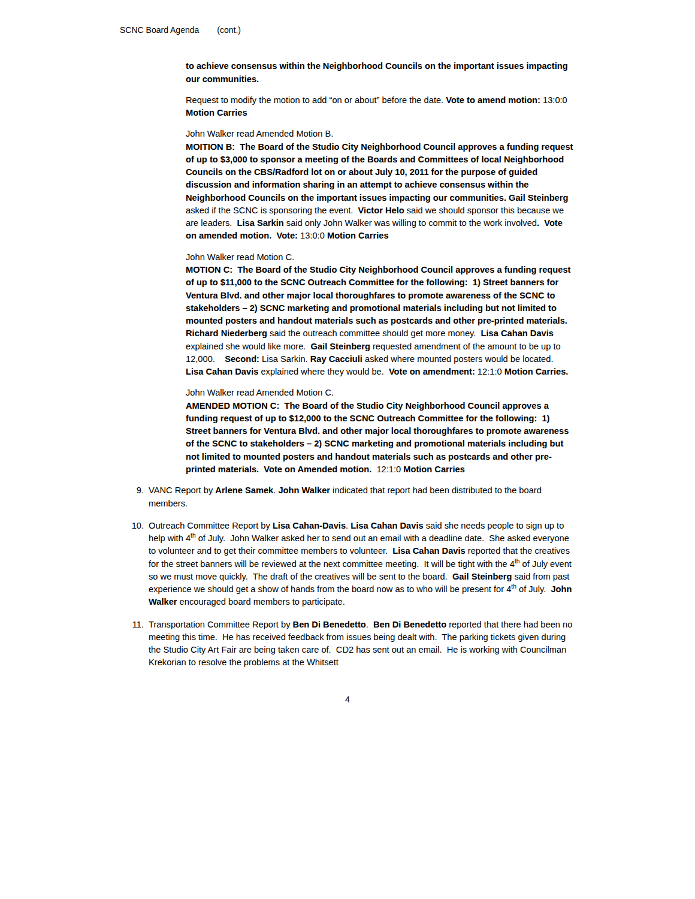SCNC Board Agenda(cont.)
to achieve consensus within the Neighborhood Councils on the important issues impacting our communities.
Request to modify the motion to add “on or about” before the date. Vote to amend motion: 13:0:0 Motion Carries
John Walker read Amended Motion B.
MOITION B: The Board of the Studio City Neighborhood Council approves a funding request of up to $3,000 to sponsor a meeting of the Boards and Committees of local Neighborhood Councils on the CBS/Radford lot on or about July 10, 2011 for the purpose of guided discussion and information sharing in an attempt to achieve consensus within the Neighborhood Councils on the important issues impacting our communities. Gail Steinberg asked if the SCNC is sponsoring the event. Victor Helo said we should sponsor this because we are leaders. Lisa Sarkin said only John Walker was willing to commit to the work involved. Vote on amended motion. Vote: 13:0:0 Motion Carries
John Walker read Motion C.
MOTION C: The Board of the Studio City Neighborhood Council approves a funding request of up to $11,000 to the SCNC Outreach Committee for the following: 1) Street banners for Ventura Blvd. and other major local thoroughfares to promote awareness of the SCNC to stakeholders – 2) SCNC marketing and promotional materials including but not limited to mounted posters and handout materials such as postcards and other pre-printed materials. Richard Niederberg said the outreach committee should get more money. Lisa Cahan Davis explained she would like more. Gail Steinberg requested amendment of the amount to be up to 12,000. Second: Lisa Sarkin. Ray Cacciuli asked where mounted posters would be located. Lisa Cahan Davis explained where they would be. Vote on amendment: 12:1:0 Motion Carries.
John Walker read Amended Motion C.
AMENDED MOTION C: The Board of the Studio City Neighborhood Council approves a funding request of up to $12,000 to the SCNC Outreach Committee for the following: 1) Street banners for Ventura Blvd. and other major local thoroughfares to promote awareness of the SCNC to stakeholders – 2) SCNC marketing and promotional materials including but not limited to mounted posters and handout materials such as postcards and other pre-printed materials. Vote on Amended motion. 12:1:0 Motion Carries
9. VANC Report by Arlene Samek. John Walker indicated that report had been distributed to the board members.
10. Outreach Committee Report by Lisa Cahan-Davis. Lisa Cahan Davis said she needs people to sign up to help with 4th of July. John Walker asked her to send out an email with a deadline date. She asked everyone to volunteer and to get their committee members to volunteer. Lisa Cahan Davis reported that the creatives for the street banners will be reviewed at the next committee meeting. It will be tight with the 4th of July event so we must move quickly. The draft of the creatives will be sent to the board. Gail Steinberg said from past experience we should get a show of hands from the board now as to who will be present for 4th of July. John Walker encouraged board members to participate.
11. Transportation Committee Report by Ben Di Benedetto. Ben Di Benedetto reported that there had been no meeting this time. He has received feedback from issues being dealt with. The parking tickets given during the Studio City Art Fair are being taken care of. CD2 has sent out an email. He is working with Councilman Krekorian to resolve the problems at the Whitsett
4